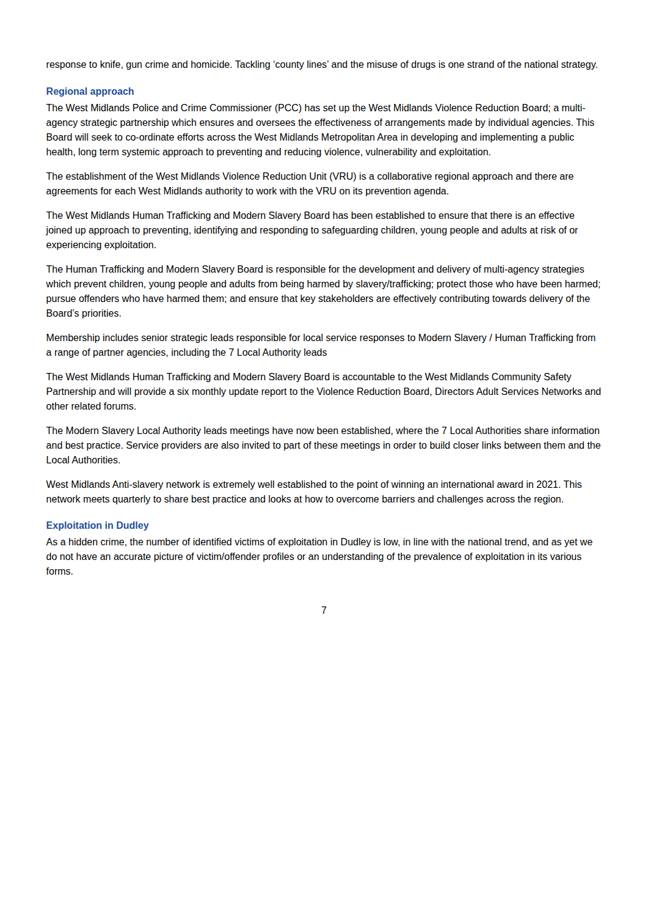response to knife, gun crime and homicide. Tackling ‘county lines’ and the misuse of drugs is one strand of the national strategy.
Regional approach
The West Midlands Police and Crime Commissioner (PCC) has set up the West Midlands Violence Reduction Board; a multi-agency strategic partnership which ensures and oversees the effectiveness of arrangements made by individual agencies. This Board will seek to co-ordinate efforts across the West Midlands Metropolitan Area in developing and implementing a public health, long term systemic approach to preventing and reducing violence, vulnerability and exploitation.
The establishment of the West Midlands Violence Reduction Unit (VRU) is a collaborative regional approach and there are agreements for each West Midlands authority to work with the VRU on its prevention agenda.
The West Midlands Human Trafficking and Modern Slavery Board has been established to ensure that there is an effective joined up approach to preventing, identifying and responding to safeguarding children, young people and adults at risk of or experiencing exploitation.
The Human Trafficking and Modern Slavery Board is responsible for the development and delivery of multi-agency strategies which prevent children, young people and adults from being harmed by slavery/trafficking; protect those who have been harmed; pursue offenders who have harmed them; and ensure that key stakeholders are effectively contributing towards delivery of the Board’s priorities.
Membership includes senior strategic leads responsible for local service responses to Modern Slavery / Human Trafficking from a range of partner agencies, including the 7 Local Authority leads
The West Midlands Human Trafficking and Modern Slavery Board is accountable to the West Midlands Community Safety Partnership and will provide a six monthly update report to the Violence Reduction Board, Directors Adult Services Networks and other related forums.
The Modern Slavery Local Authority leads meetings have now been established, where the 7 Local Authorities share information and best practice. Service providers are also invited to part of these meetings in order to build closer links between them and the Local Authorities.
West Midlands Anti-slavery network is extremely well established to the point of winning an international award in 2021. This network meets quarterly to share best practice and looks at how to overcome barriers and challenges across the region.
Exploitation in Dudley
As a hidden crime, the number of identified victims of exploitation in Dudley is low, in line with the national trend, and as yet we do not have an accurate picture of victim/offender profiles or an understanding of the prevalence of exploitation in its various forms.
7